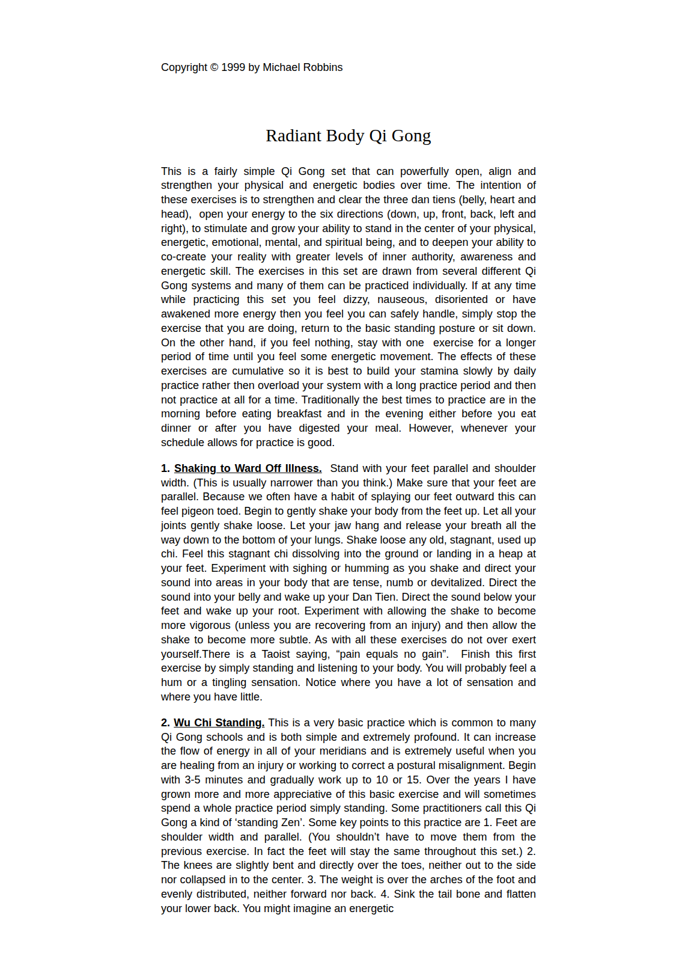Copyright © 1999 by Michael Robbins
Radiant Body Qi Gong
This is a fairly simple Qi Gong set that can powerfully open, align and strengthen your physical and energetic bodies over time. The intention of these exercises is to strengthen and clear the three dan tiens (belly, heart and head), open your energy to the six directions (down, up, front, back, left and right), to stimulate and grow your ability to stand in the center of your physical, energetic, emotional, mental, and spiritual being, and to deepen your ability to co-create your reality with greater levels of inner authority, awareness and energetic skill. The exercises in this set are drawn from several different Qi Gong systems and many of them can be practiced individually. If at any time while practicing this set you feel dizzy, nauseous, disoriented or have awakened more energy then you feel you can safely handle, simply stop the exercise that you are doing, return to the basic standing posture or sit down. On the other hand, if you feel nothing, stay with one exercise for a longer period of time until you feel some energetic movement. The effects of these exercises are cumulative so it is best to build your stamina slowly by daily practice rather then overload your system with a long practice period and then not practice at all for a time. Traditionally the best times to practice are in the morning before eating breakfast and in the evening either before you eat dinner or after you have digested your meal. However, whenever your schedule allows for practice is good.
1. Shaking to Ward Off Illness. Stand with your feet parallel and shoulder width. (This is usually narrower than you think.) Make sure that your feet are parallel. Because we often have a habit of splaying our feet outward this can feel pigeon toed. Begin to gently shake your body from the feet up. Let all your joints gently shake loose. Let your jaw hang and release your breath all the way down to the bottom of your lungs. Shake loose any old, stagnant, used up chi. Feel this stagnant chi dissolving into the ground or landing in a heap at your feet. Experiment with sighing or humming as you shake and direct your sound into areas in your body that are tense, numb or devitalized. Direct the sound into your belly and wake up your Dan Tien. Direct the sound below your feet and wake up your root. Experiment with allowing the shake to become more vigorous (unless you are recovering from an injury) and then allow the shake to become more subtle. As with all these exercises do not over exert yourself.There is a Taoist saying, “pain equals no gain”. Finish this first exercise by simply standing and listening to your body. You will probably feel a hum or a tingling sensation. Notice where you have a lot of sensation and where you have little.
2. Wu Chi Standing. This is a very basic practice which is common to many Qi Gong schools and is both simple and extremely profound. It can increase the flow of energy in all of your meridians and is extremely useful when you are healing from an injury or working to correct a postural misalignment. Begin with 3-5 minutes and gradually work up to 10 or 15. Over the years I have grown more and more appreciative of this basic exercise and will sometimes spend a whole practice period simply standing. Some practitioners call this Qi Gong a kind of ‘standing Zen’. Some key points to this practice are 1. Feet are shoulder width and parallel. (You shouldn’t have to move them from the previous exercise. In fact the feet will stay the same throughout this set.) 2. The knees are slightly bent and directly over the toes, neither out to the side nor collapsed in to the center. 3. The weight is over the arches of the foot and evenly distributed, neither forward nor back. 4. Sink the tail bone and flatten your lower back. You might imagine an energetic